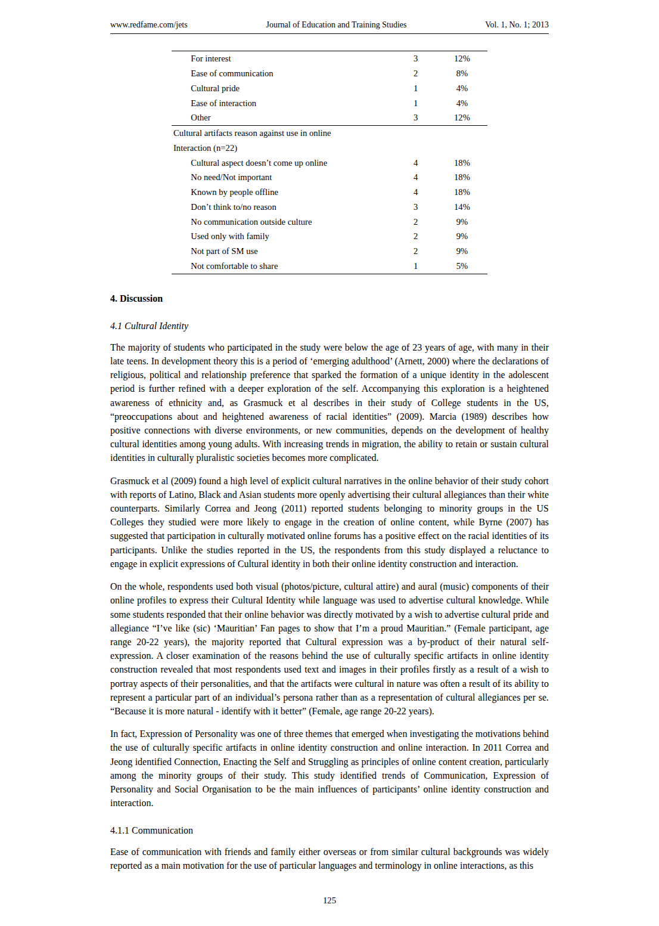www.redfame.com/jets Journal of Education and Training Studies Vol. 1, No. 1; 2013
| For interest | 3 | 12% |
| Ease of communication | 2 | 8% |
| Cultural pride | 1 | 4% |
| Ease of interaction | 1 | 4% |
| Other | 3 | 12% |
| Cultural artifacts reason against use in online |
| Interaction (n=22) |
| Cultural aspect doesn’t come up online | 4 | 18% |
| No need/Not important | 4 | 18% |
| Known by people offline | 4 | 18% |
| Don’t think to/no reason | 3 | 14% |
| No communication outside culture | 2 | 9% |
| Used only with family | 2 | 9% |
| Not part of SM use | 2 | 9% |
| Not comfortable to share | 1 | 5% |
4. Discussion
4.1 Cultural Identity
The majority of students who participated in the study were below the age of 23 years of age, with many in their late teens. In development theory this is a period of ‘emerging adulthood’ (Arnett, 2000) where the declarations of religious, political and relationship preference that sparked the formation of a unique identity in the adolescent period is further refined with a deeper exploration of the self. Accompanying this exploration is a heightened awareness of ethnicity and, as Grasmuck et al describes in their study of College students in the US, “preoccupations about and heightened awareness of racial identities” (2009). Marcia (1989) describes how positive connections with diverse environments, or new communities, depends on the development of healthy cultural identities among young adults. With increasing trends in migration, the ability to retain or sustain cultural identities in culturally pluralistic societies becomes more complicated.
Grasmuck et al (2009) found a high level of explicit cultural narratives in the online behavior of their study cohort with reports of Latino, Black and Asian students more openly advertising their cultural allegiances than their white counterparts. Similarly Correa and Jeong (2011) reported students belonging to minority groups in the US Colleges they studied were more likely to engage in the creation of online content, while Byrne (2007) has suggested that participation in culturally motivated online forums has a positive effect on the racial identities of its participants. Unlike the studies reported in the US, the respondents from this study displayed a reluctance to engage in explicit expressions of Cultural identity in both their online identity construction and interaction.
On the whole, respondents used both visual (photos/picture, cultural attire) and aural (music) components of their online profiles to express their Cultural Identity while language was used to advertise cultural knowledge. While some students responded that their online behavior was directly motivated by a wish to advertise cultural pride and allegiance “I’ve like (sic) ‘Mauritian’ Fan pages to show that I’m a proud Mauritian.” (Female participant, age range 20-22 years), the majority reported that Cultural expression was a by-product of their natural self-expression. A closer examination of the reasons behind the use of culturally specific artifacts in online identity construction revealed that most respondents used text and images in their profiles firstly as a result of a wish to portray aspects of their personalities, and that the artifacts were cultural in nature was often a result of its ability to represent a particular part of an individual’s persona rather than as a representation of cultural allegiances per se. “Because it is more natural - identify with it better” (Female, age range 20-22 years).
In fact, Expression of Personality was one of three themes that emerged when investigating the motivations behind the use of culturally specific artifacts in online identity construction and online interaction. In 2011 Correa and Jeong identified Connection, Enacting the Self and Struggling as principles of online content creation, particularly among the minority groups of their study. This study identified trends of Communication, Expression of Personality and Social Organisation to be the main influences of participants’ online identity construction and interaction.
4.1.1 Communication
Ease of communication with friends and family either overseas or from similar cultural backgrounds was widely reported as a main motivation for the use of particular languages and terminology in online interactions, as this
125